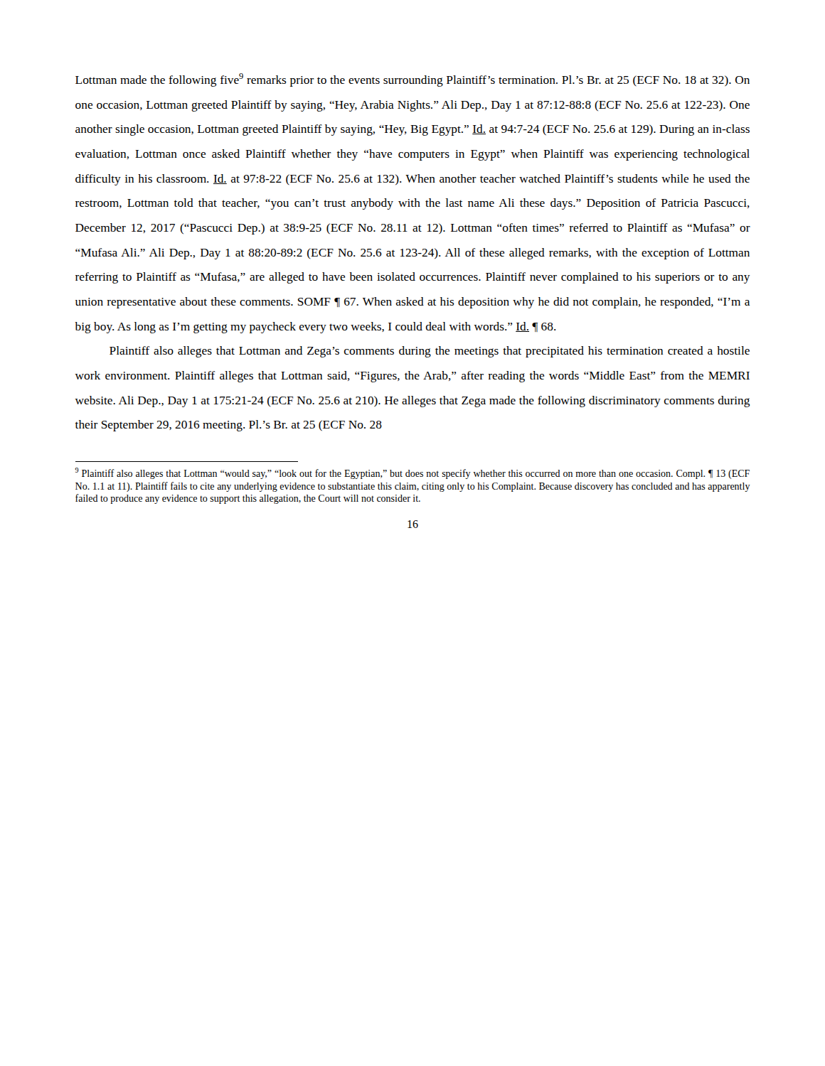Lottman made the following five9 remarks prior to the events surrounding Plaintiff’s termination. Pl.’s Br. at 25 (ECF No. 18 at 32). On one occasion, Lottman greeted Plaintiff by saying, “Hey, Arabia Nights.” Ali Dep., Day 1 at 87:12-88:8 (ECF No. 25.6 at 122-23). One another single occasion, Lottman greeted Plaintiff by saying, “Hey, Big Egypt.” Id. at 94:7-24 (ECF No. 25.6 at 129). During an in-class evaluation, Lottman once asked Plaintiff whether they “have computers in Egypt” when Plaintiff was experiencing technological difficulty in his classroom. Id. at 97:8-22 (ECF No. 25.6 at 132). When another teacher watched Plaintiff’s students while he used the restroom, Lottman told that teacher, “you can’t trust anybody with the last name Ali these days.” Deposition of Patricia Pascucci, December 12, 2017 (“Pascucci Dep.) at 38:9-25 (ECF No. 28.11 at 12). Lottman “often times” referred to Plaintiff as “Mufasa” or “Mufasa Ali.” Ali Dep., Day 1 at 88:20-89:2 (ECF No. 25.6 at 123-24). All of these alleged remarks, with the exception of Lottman referring to Plaintiff as “Mufasa,” are alleged to have been isolated occurrences. Plaintiff never complained to his superiors or to any union representative about these comments. SOMF ¶ 67. When asked at his deposition why he did not complain, he responded, “I’m a big boy. As long as I’m getting my paycheck every two weeks, I could deal with words.” Id. ¶ 68.
Plaintiff also alleges that Lottman and Zega’s comments during the meetings that precipitated his termination created a hostile work environment. Plaintiff alleges that Lottman said, “Figures, the Arab,” after reading the words “Middle East” from the MEMRI website. Ali Dep., Day 1 at 175:21-24 (ECF No. 25.6 at 210). He alleges that Zega made the following discriminatory comments during their September 29, 2016 meeting. Pl.’s Br. at 25 (ECF No. 28
9 Plaintiff also alleges that Lottman “would say,” “look out for the Egyptian,” but does not specify whether this occurred on more than one occasion. Compl. ¶ 13 (ECF No. 1.1 at 11). Plaintiff fails to cite any underlying evidence to substantiate this claim, citing only to his Complaint. Because discovery has concluded and has apparently failed to produce any evidence to support this allegation, the Court will not consider it.
16